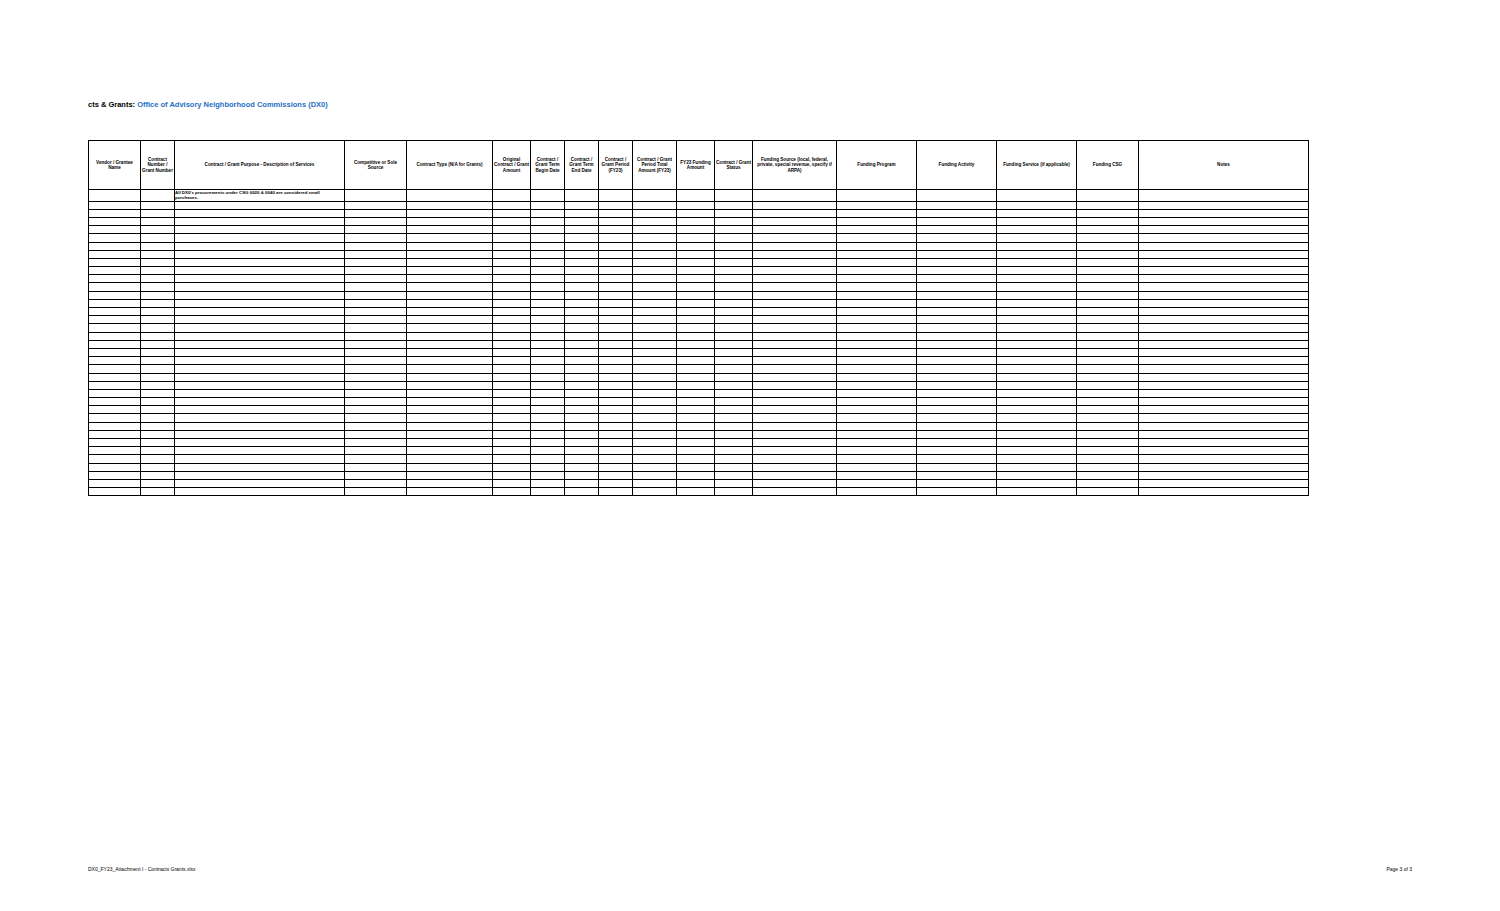cts & Grants: Office of Advisory Neighborhood Commissions (DX0)
| Vendor / Grantee Name | Contract Number / Grant Number | Contract / Grant Purpose - Description of Services | Competitive or Sole Source | Contract Type (N/A for Grants) | Original Contract / Grant Amount | Contract / Grant Term Begin Date | Contract / Grant Term End Date | Contract / Grant Period (FY23) | Contract / Grant Period Total Amount (FY23) | FY23 Funding Amount | Contract / Grant Status | Funding Source (local, federal, private, special revenue, specify if ARPA) | Funding Program | Funding Activity | Funding Service (if applicable) | Funding CSG | Notes |
| --- | --- | --- | --- | --- | --- | --- | --- | --- | --- | --- | --- | --- | --- | --- | --- | --- | --- |
| | | All DX0's procurements under CSG 0020 & 0040 are considered small purchases. | | | | | | | | | | | | | | | |
DX0_FY23_Attachment I - Contracts Grants.xlsx Page 3 of 3